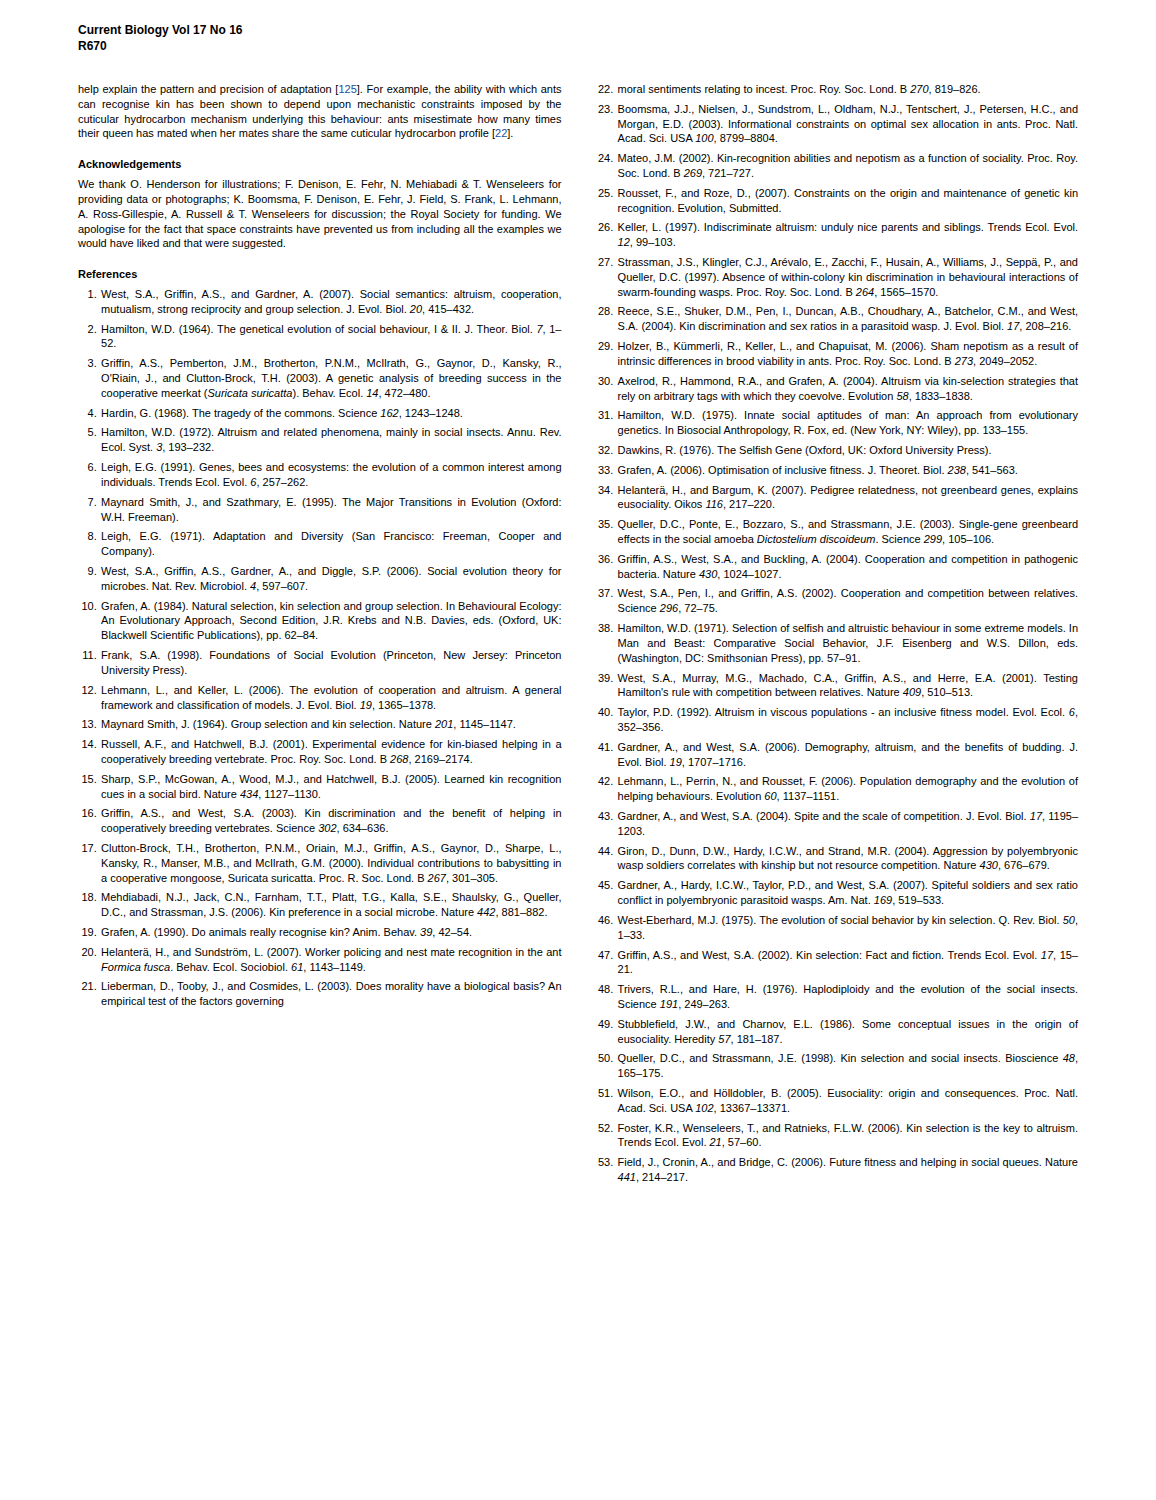Current Biology Vol 17 No 16
R670
help explain the pattern and precision of adaptation [125]. For example, the ability with which ants can recognise kin has been shown to depend upon mechanistic constraints imposed by the cuticular hydrocarbon mechanism underlying this behaviour: ants misestimate how many times their queen has mated when her mates share the same cuticular hydrocarbon profile [22].
Acknowledgements
We thank O. Henderson for illustrations; F. Denison, E. Fehr, N. Mehiabadi & T. Wenseleers for providing data or photographs; K. Boomsma, F. Denison, E. Fehr, J. Field, S. Frank, L. Lehmann, A. Ross-Gillespie, A. Russell & T. Wenseleers for discussion; the Royal Society for funding. We apologise for the fact that space constraints have prevented us from including all the examples we would have liked and that were suggested.
References
West, S.A., Griffin, A.S., and Gardner, A. (2007). Social semantics: altruism, cooperation, mutualism, strong reciprocity and group selection. J. Evol. Biol. 20, 415–432.
Hamilton, W.D. (1964). The genetical evolution of social behaviour, I & II. J. Theor. Biol. 7, 1–52.
Griffin, A.S., Pemberton, J.M., Brotherton, P.N.M., McIlrath, G., Gaynor, D., Kansky, R., O'Riain, J., and Clutton-Brock, T.H. (2003). A genetic analysis of breeding success in the cooperative meerkat (Suricata suricatta). Behav. Ecol. 14, 472–480.
Hardin, G. (1968). The tragedy of the commons. Science 162, 1243–1248.
Hamilton, W.D. (1972). Altruism and related phenomena, mainly in social insects. Annu. Rev. Ecol. Syst. 3, 193–232.
Leigh, E.G. (1991). Genes, bees and ecosystems: the evolution of a common interest among individuals. Trends Ecol. Evol. 6, 257–262.
Maynard Smith, J., and Szathmary, E. (1995). The Major Transitions in Evolution (Oxford: W.H. Freeman).
Leigh, E.G. (1971). Adaptation and Diversity (San Francisco: Freeman, Cooper and Company).
West, S.A., Griffin, A.S., Gardner, A., and Diggle, S.P. (2006). Social evolution theory for microbes. Nat. Rev. Microbiol. 4, 597–607.
Grafen, A. (1984). Natural selection, kin selection and group selection. In Behavioural Ecology: An Evolutionary Approach, Second Edition, J.R. Krebs and N.B. Davies, eds. (Oxford, UK: Blackwell Scientific Publications), pp. 62–84.
Frank, S.A. (1998). Foundations of Social Evolution (Princeton, New Jersey: Princeton University Press).
Lehmann, L., and Keller, L. (2006). The evolution of cooperation and altruism. A general framework and classification of models. J. Evol. Biol. 19, 1365–1378.
Maynard Smith, J. (1964). Group selection and kin selection. Nature 201, 1145–1147.
Russell, A.F., and Hatchwell, B.J. (2001). Experimental evidence for kin-biased helping in a cooperatively breeding vertebrate. Proc. Roy. Soc. Lond. B 268, 2169–2174.
Sharp, S.P., McGowan, A., Wood, M.J., and Hatchwell, B.J. (2005). Learned kin recognition cues in a social bird. Nature 434, 1127–1130.
Griffin, A.S., and West, S.A. (2003). Kin discrimination and the benefit of helping in cooperatively breeding vertebrates. Science 302, 634–636.
Clutton-Brock, T.H., Brotherton, P.N.M., Oriain, M.J., Griffin, A.S., Gaynor, D., Sharpe, L., Kansky, R., Manser, M.B., and McIlrath, G.M. (2000). Individual contributions to babysitting in a cooperative mongoose, Suricata suricatta. Proc. R. Soc. Lond. B 267, 301–305.
Mehdiabadi, N.J., Jack, C.N., Farnham, T.T., Platt, T.G., Kalla, S.E., Shaulsky, G., Queller, D.C., and Strassman, J.S. (2006). Kin preference in a social microbe. Nature 442, 881–882.
Grafen, A. (1990). Do animals really recognise kin? Anim. Behav. 39, 42–54.
Helanterä, H., and Sundström, L. (2007). Worker policing and nest mate recognition in the ant Formica fusca. Behav. Ecol. Sociobiol. 61, 1143–1149.
Lieberman, D., Tooby, J., and Cosmides, L. (2003). Does morality have a biological basis? An empirical test of the factors governing
moral sentiments relating to incest. Proc. Roy. Soc. Lond. B 270, 819–826.
Boomsma, J.J., Nielsen, J., Sundstrom, L., Oldham, N.J., Tentschert, J., Petersen, H.C., and Morgan, E.D. (2003). Informational constraints on optimal sex allocation in ants. Proc. Natl. Acad. Sci. USA 100, 8799–8804.
Mateo, J.M. (2002). Kin-recognition abilities and nepotism as a function of sociality. Proc. Roy. Soc. Lond. B 269, 721–727.
Rousset, F., and Roze, D., (2007). Constraints on the origin and maintenance of genetic kin recognition. Evolution, Submitted.
Keller, L. (1997). Indiscriminate altruism: unduly nice parents and siblings. Trends Ecol. Evol. 12, 99–103.
Strassman, J.S., Klingler, C.J., Arévalo, E., Zacchi, F., Husain, A., Williams, J., Seppä, P., and Queller, D.C. (1997). Absence of within-colony kin discrimination in behavioural interactions of swarm-founding wasps. Proc. Roy. Soc. Lond. B 264, 1565–1570.
Reece, S.E., Shuker, D.M., Pen, I., Duncan, A.B., Choudhary, A., Batchelor, C.M., and West, S.A. (2004). Kin discrimination and sex ratios in a parasitoid wasp. J. Evol. Biol. 17, 208–216.
Holzer, B., Kümmerli, R., Keller, L., and Chapuisat, M. (2006). Sham nepotism as a result of intrinsic differences in brood viability in ants. Proc. Roy. Soc. Lond. B 273, 2049–2052.
Axelrod, R., Hammond, R.A., and Grafen, A. (2004). Altruism via kin-selection strategies that rely on arbitrary tags with which they coevolve. Evolution 58, 1833–1838.
Hamilton, W.D. (1975). Innate social aptitudes of man: An approach from evolutionary genetics. In Biosocial Anthropology, R. Fox, ed. (New York, NY: Wiley), pp. 133–155.
Dawkins, R. (1976). The Selfish Gene (Oxford, UK: Oxford University Press).
Grafen, A. (2006). Optimisation of inclusive fitness. J. Theoret. Biol. 238, 541–563.
Helanterä, H., and Bargum, K. (2007). Pedigree relatedness, not greenbeard genes, explains eusociality. Oikos 116, 217–220.
Queller, D.C., Ponte, E., Bozzaro, S., and Strassmann, J.E. (2003). Single-gene greenbeard effects in the social amoeba Dictostelium discoideum. Science 299, 105–106.
Griffin, A.S., West, S.A., and Buckling, A. (2004). Cooperation and competition in pathogenic bacteria. Nature 430, 1024–1027.
West, S.A., Pen, I., and Griffin, A.S. (2002). Cooperation and competition between relatives. Science 296, 72–75.
Hamilton, W.D. (1971). Selection of selfish and altruistic behaviour in some extreme models. In Man and Beast: Comparative Social Behavior, J.F. Eisenberg and W.S. Dillon, eds. (Washington, DC: Smithsonian Press), pp. 57–91.
West, S.A., Murray, M.G., Machado, C.A., Griffin, A.S., and Herre, E.A. (2001). Testing Hamilton's rule with competition between relatives. Nature 409, 510–513.
Taylor, P.D. (1992). Altruism in viscous populations - an inclusive fitness model. Evol. Ecol. 6, 352–356.
Gardner, A., and West, S.A. (2006). Demography, altruism, and the benefits of budding. J. Evol. Biol. 19, 1707–1716.
Lehmann, L., Perrin, N., and Rousset, F. (2006). Population demography and the evolution of helping behaviours. Evolution 60, 1137–1151.
Gardner, A., and West, S.A. (2004). Spite and the scale of competition. J. Evol. Biol. 17, 1195–1203.
Giron, D., Dunn, D.W., Hardy, I.C.W., and Strand, M.R. (2004). Aggression by polyembryonic wasp soldiers correlates with kinship but not resource competition. Nature 430, 676–679.
Gardner, A., Hardy, I.C.W., Taylor, P.D., and West, S.A. (2007). Spiteful soldiers and sex ratio conflict in polyembryonic parasitoid wasps. Am. Nat. 169, 519–533.
West-Eberhard, M.J. (1975). The evolution of social behavior by kin selection. Q. Rev. Biol. 50, 1–33.
Griffin, A.S., and West, S.A. (2002). Kin selection: Fact and fiction. Trends Ecol. Evol. 17, 15–21.
Trivers, R.L., and Hare, H. (1976). Haplodiploidy and the evolution of the social insects. Science 191, 249–263.
Stubblefield, J.W., and Charnov, E.L. (1986). Some conceptual issues in the origin of eusociality. Heredity 57, 181–187.
Queller, D.C., and Strassmann, J.E. (1998). Kin selection and social insects. Bioscience 48, 165–175.
Wilson, E.O., and Hölldobler, B. (2005). Eusociality: origin and consequences. Proc. Natl. Acad. Sci. USA 102, 13367–13371.
Foster, K.R., Wenseleers, T., and Ratnieks, F.L.W. (2006). Kin selection is the key to altruism. Trends Ecol. Evol. 21, 57–60.
Field, J., Cronin, A., and Bridge, C. (2006). Future fitness and helping in social queues. Nature 441, 214–217.